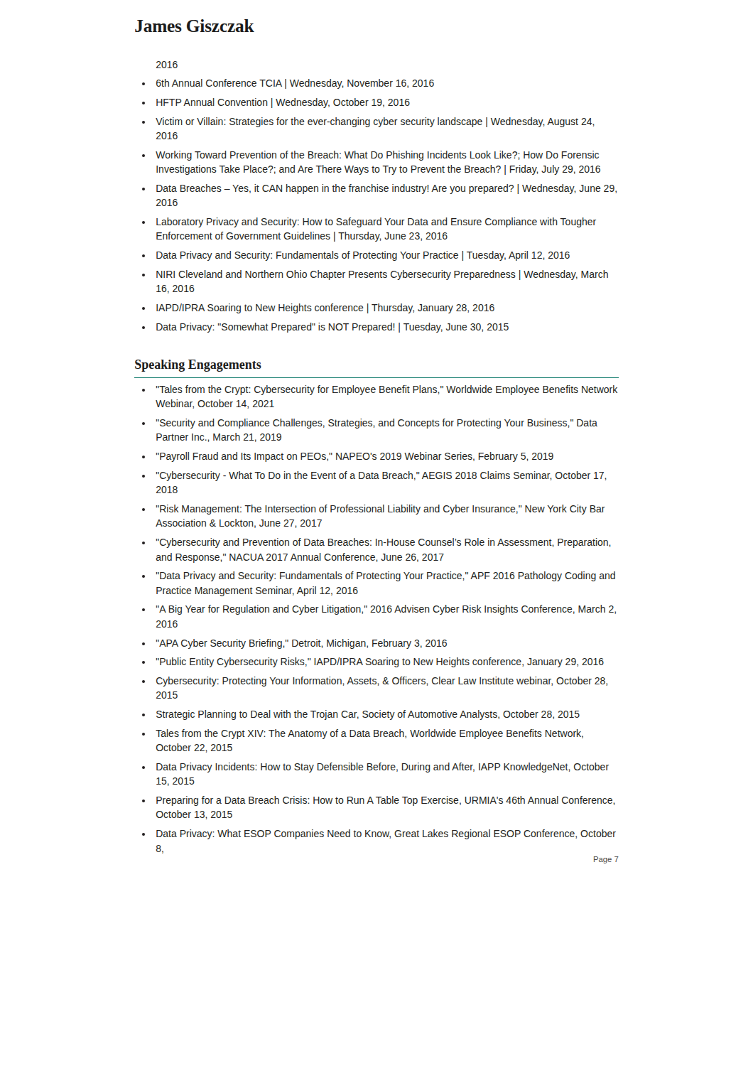James Giszczak
2016
6th Annual Conference TCIA | Wednesday, November 16, 2016
HFTP Annual Convention | Wednesday, October 19, 2016
Victim or Villain: Strategies for the ever-changing cyber security landscape | Wednesday, August 24, 2016
Working Toward Prevention of the Breach: What Do Phishing Incidents Look Like?; How Do Forensic Investigations Take Place?; and Are There Ways to Try to Prevent the Breach? | Friday, July 29, 2016
Data Breaches – Yes, it CAN happen in the franchise industry! Are you prepared? | Wednesday, June 29, 2016
Laboratory Privacy and Security: How to Safeguard Your Data and Ensure Compliance with Tougher Enforcement of Government Guidelines | Thursday, June 23, 2016
Data Privacy and Security: Fundamentals of Protecting Your Practice | Tuesday, April 12, 2016
NIRI Cleveland and Northern Ohio Chapter Presents Cybersecurity Preparedness | Wednesday, March 16, 2016
IAPD/IPRA Soaring to New Heights conference | Thursday, January 28, 2016
Data Privacy: "Somewhat Prepared" is NOT Prepared! | Tuesday, June 30, 2015
Speaking Engagements
"Tales from the Crypt: Cybersecurity for Employee Benefit Plans," Worldwide Employee Benefits Network Webinar, October 14, 2021
"Security and Compliance Challenges, Strategies, and Concepts for Protecting Your Business," Data Partner Inc., March 21, 2019
"Payroll Fraud and Its Impact on PEOs," NAPEO's 2019 Webinar Series, February 5, 2019
"Cybersecurity - What To Do in the Event of a Data Breach," AEGIS 2018 Claims Seminar, October 17, 2018
"Risk Management: The Intersection of Professional Liability and Cyber Insurance," New York City Bar Association & Lockton, June 27, 2017
"Cybersecurity and Prevention of Data Breaches: In-House Counsel’s Role in Assessment, Preparation, and Response," NACUA 2017 Annual Conference, June 26, 2017
"Data Privacy and Security: Fundamentals of Protecting Your Practice," APF 2016 Pathology Coding and Practice Management Seminar, April 12, 2016
"A Big Year for Regulation and Cyber Litigation," 2016 Advisen Cyber Risk Insights Conference, March 2, 2016
"APA Cyber Security Briefing," Detroit, Michigan, February 3, 2016
"Public Entity Cybersecurity Risks," IAPD/IPRA Soaring to New Heights conference, January 29, 2016
Cybersecurity: Protecting Your Information, Assets, & Officers, Clear Law Institute webinar, October 28, 2015
Strategic Planning to Deal with the Trojan Car, Society of Automotive Analysts, October 28, 2015
Tales from the Crypt XIV: The Anatomy of a Data Breach, Worldwide Employee Benefits Network, October 22, 2015
Data Privacy Incidents: How to Stay Defensible Before, During and After, IAPP KnowledgeNet, October 15, 2015
Preparing for a Data Breach Crisis: How to Run A Table Top Exercise, URMIA's 46th Annual Conference, October 13, 2015
Data Privacy: What ESOP Companies Need to Know, Great Lakes Regional ESOP Conference, October 8,
Page 7